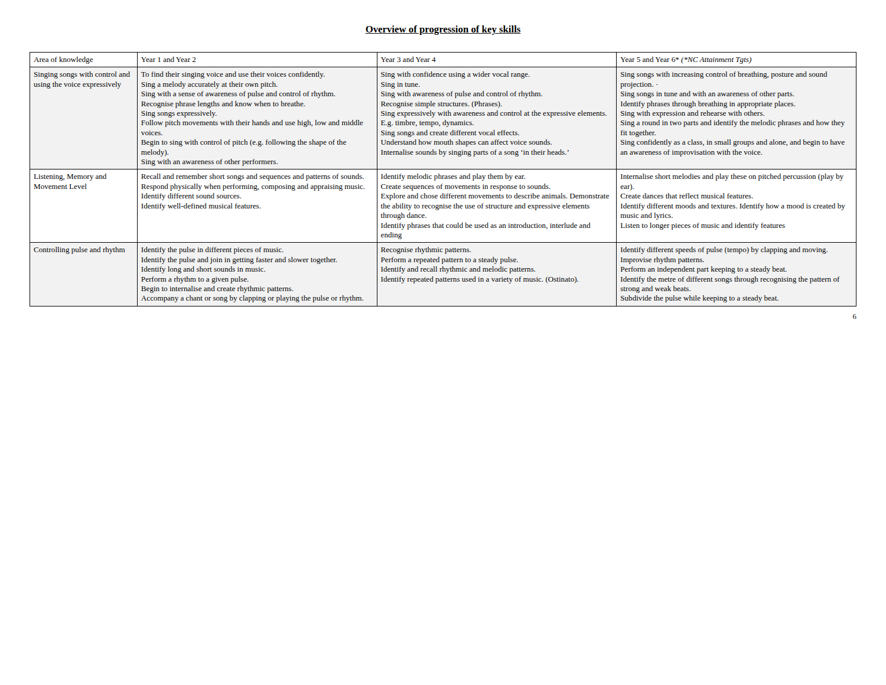Overview of progression of key skills
| Area of knowledge | Year 1 and Year 2 | Year 3 and Year 4 | Year 5 and Year 6* (*NC Attainment Tgts) |
| --- | --- | --- | --- |
| Singing songs with control and using the voice expressively | To find their singing voice and use their voices confidently. Sing a melody accurately at their own pitch. Sing with a sense of awareness of pulse and control of rhythm. Recognise phrase lengths and know when to breathe. Sing songs expressively. Follow pitch movements with their hands and use high, low and middle voices. Begin to sing with control of pitch (e.g. following the shape of the melody). Sing with an awareness of other performers. | Sing with confidence using a wider vocal range. Sing in tune. Sing with awareness of pulse and control of rhythm. Recognise simple structures. (Phrases). Sing expressively with awareness and control at the expressive elements. E.g. timbre, tempo, dynamics. Sing songs and create different vocal effects. Understand how mouth shapes can affect voice sounds. Internalise sounds by singing parts of a song ‘in their heads.’ | Sing songs with increasing control of breathing, posture and sound projection. · Sing songs in tune and with an awareness of other parts. Identify phrases through breathing in appropriate places. Sing with expression and rehearse with others. Sing a round in two parts and identify the melodic phrases and how they fit together. Sing confidently as a class, in small groups and alone, and begin to have an awareness of improvisation with the voice. |
| Listening, Memory and Movement Level | Recall and remember short songs and sequences and patterns of sounds. Respond physically when performing, composing and appraising music. Identify different sound sources. Identify well-defined musical features. | Identify melodic phrases and play them by ear. Create sequences of movements in response to sounds. Explore and chose different movements to describe animals. Demonstrate the ability to recognise the use of structure and expressive elements through dance. Identify phrases that could be used as an introduction, interlude and ending | Internalise short melodies and play these on pitched percussion (play by ear). Create dances that reflect musical features. Identify different moods and textures. Identify how a mood is created by music and lyrics. Listen to longer pieces of music and identify features |
| Controlling pulse and rhythm | Identify the pulse in different pieces of music. Identify the pulse and join in getting faster and slower together. Identify long and short sounds in music. Perform a rhythm to a given pulse. Begin to internalise and create rhythmic patterns. Accompany a chant or song by clapping or playing the pulse or rhythm. | Recognise rhythmic patterns. Perform a repeated pattern to a steady pulse. Identify and recall rhythmic and melodic patterns. Identify repeated patterns used in a variety of music. (Ostinato). | Identify different speeds of pulse (tempo) by clapping and moving. Improvise rhythm patterns. Perform an independent part keeping to a steady beat. Identify the metre of different songs through recognising the pattern of strong and weak beats. Subdivide the pulse while keeping to a steady beat. |
6